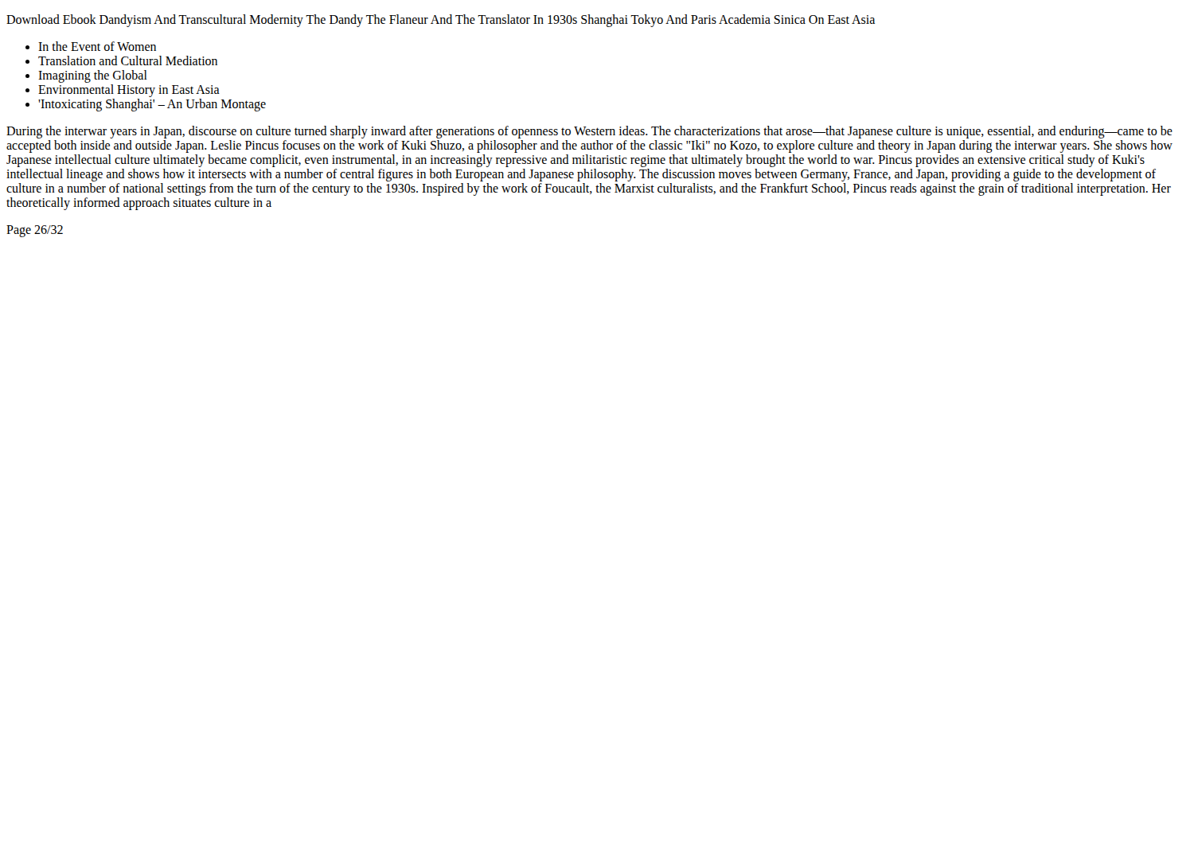Download Ebook Dandyism And Transcultural Modernity The Dandy The Flaneur And The Translator In 1930s Shanghai Tokyo And Paris Academia Sinica On East Asia
In the Event of Women
Translation and Cultural Mediation
Imagining the Global
Environmental History in East Asia
'Intoxicating Shanghai' – An Urban Montage
During the interwar years in Japan, discourse on culture turned sharply inward after generations of openness to Western ideas. The characterizations that arose—that Japanese culture is unique, essential, and enduring—came to be accepted both inside and outside Japan. Leslie Pincus focuses on the work of Kuki Shuzo, a philosopher and the author of the classic "Iki" no Kozo, to explore culture and theory in Japan during the interwar years. She shows how Japanese intellectual culture ultimately became complicit, even instrumental, in an increasingly repressive and militaristic regime that ultimately brought the world to war. Pincus provides an extensive critical study of Kuki's intellectual lineage and shows how it intersects with a number of central figures in both European and Japanese philosophy. The discussion moves between Germany, France, and Japan, providing a guide to the development of culture in a number of national settings from the turn of the century to the 1930s. Inspired by the work of Foucault, the Marxist culturalists, and the Frankfurt School, Pincus reads against the grain of traditional interpretation. Her theoretically informed approach situates culture in a
Page 26/32